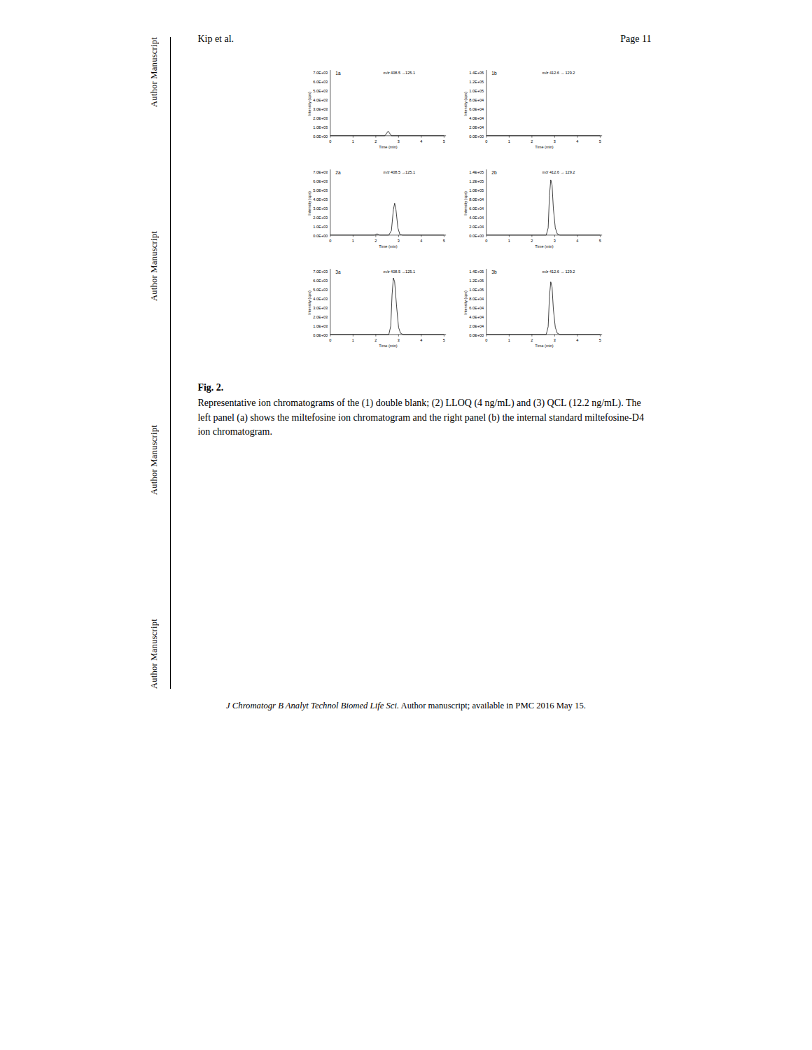Author Manuscript Author Manuscript Author Manuscript Author Manuscript
Kip et al.
Page 11
7.0E+03 6.0E+03 5.0E+03 4.0E+03 3.0E+03 2.0E+03 1.0E+03 0.0E+00 0 1 2 3 4 5 Time (min) Intensity (cps) 1a m/z 408.5 →125.1
1.4E+05 1.2E+05 1.0E+05 8.0E+04 6.0E+04 4.0E+04 2.0E+04 0.0E+00 0 1 2 3 4 5 Time (min) Intensity (cps) 1b m/z 412.6 → 129.2
7.0E+03 6.0E+03 5.0E+03 4.0E+03 3.0E+03 2.0E+03 1.0E+03 0.0E+00 0 1 2 3 4 5 Time (min) Intensity (cps) 2a m/z 408.5 →125.1
1.4E+05 1.2E+05 1.0E+05 8.0E+04 6.0E+04 4.0E+04 2.0E+04 0.0E+00 0 1 2 3 4 5 Time (min) Intensity (cps) 2b m/z 412.6 → 129.2
7.0E+03 6.0E+03 5.0E+03 4.0E+03 3.0E+03 2.0E+03 1.0E+03 0.0E+00 0 1 2 3 4 5 Time (min) Intensity (cps) 3a m/z 408.5 →125.1
1.4E+05 1.2E+05 1.0E+05 8.0E+04 6.0E+04 4.0E+04 2.0E+04 0.0E+00 0 1 2 3 4 5 Time (min) Intensity (cps) 3b m/z 412.6 → 129.2
Fig. 2. Representative ion chromatograms of the (1) double blank; (2) LLOQ (4 ng/mL) and (3) QCL (12.2 ng/mL). The left panel (a) shows the miltefosine ion chromatogram and the right panel (b) the internal standard miltefosine-D4 ion chromatogram.
J Chromatogr B Analyt Technol Biomed Life Sci. Author manuscript; available in PMC 2016 May 15.